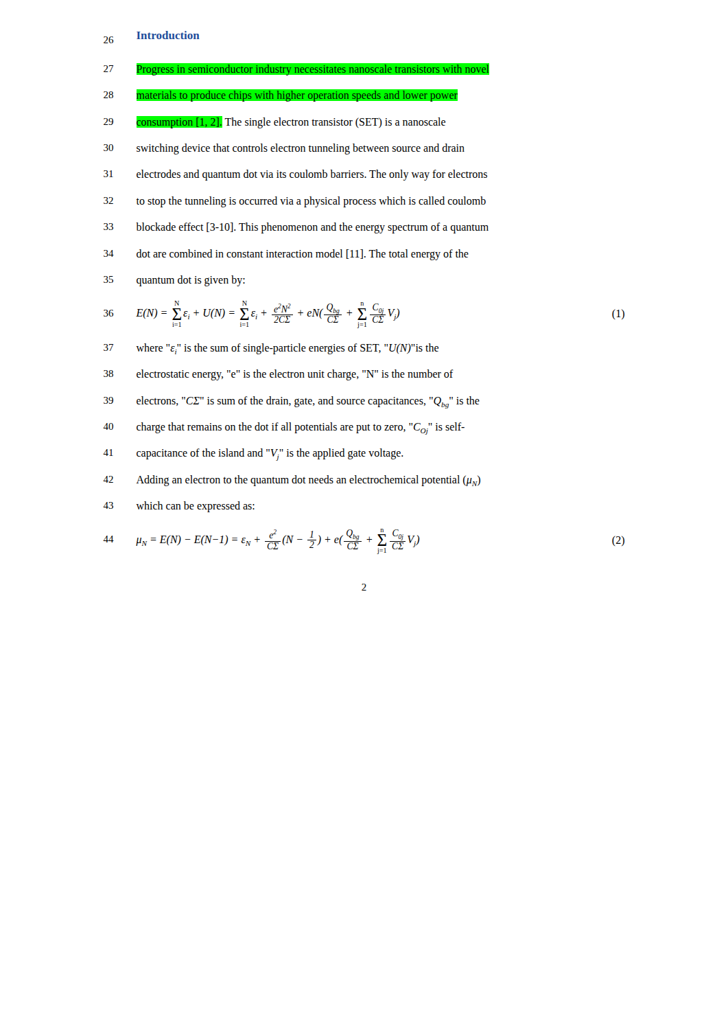26
Introduction
27
Progress in semiconductor industry necessitates nanoscale transistors with novel
28
materials to produce chips with higher operation speeds and lower power
29
consumption [1, 2]. The single electron transistor (SET) is a nanoscale
30
switching device that controls electron tunneling between source and drain
31
electrodes and quantum dot via its coulomb barriers. The only way for electrons
32
to stop the tunneling is occurred via a physical process which is called coulomb
33
blockade effect [3-10]. This phenomenon and the energy spectrum of a quantum
34
dot are combined in constant interaction model [11]. The total energy of the
35
quantum dot is given by:
36
E(N) = NΣi=1εi + U(N) = NΣi=1εi + e2N22CΣ + eN(Qbg CΣ + nΣj=1 C0j CΣVj)
(1)
37
where "εi" is the sum of single-particle energies of SET, "U(N)"is the
38
electrostatic energy, "e" is the electron unit charge, "N" is the number of
39
electrons, "CΣ" is sum of the drain, gate, and source capacitances, "Qbg" is the
40
charge that remains on the dot if all potentials are put to zero, "COj" is self-
41
capacitance of the island and "Vj" is the applied gate voltage.
42
Adding an electron to the quantum dot needs an electrochemical potential (μN)
43
which can be expressed as:
44
μN = E(N) − E(N−1) = εN + e2 CΣ(N − 12) + e(Qbg CΣ + nΣj=1 C0j CΣVj)
(2)
2